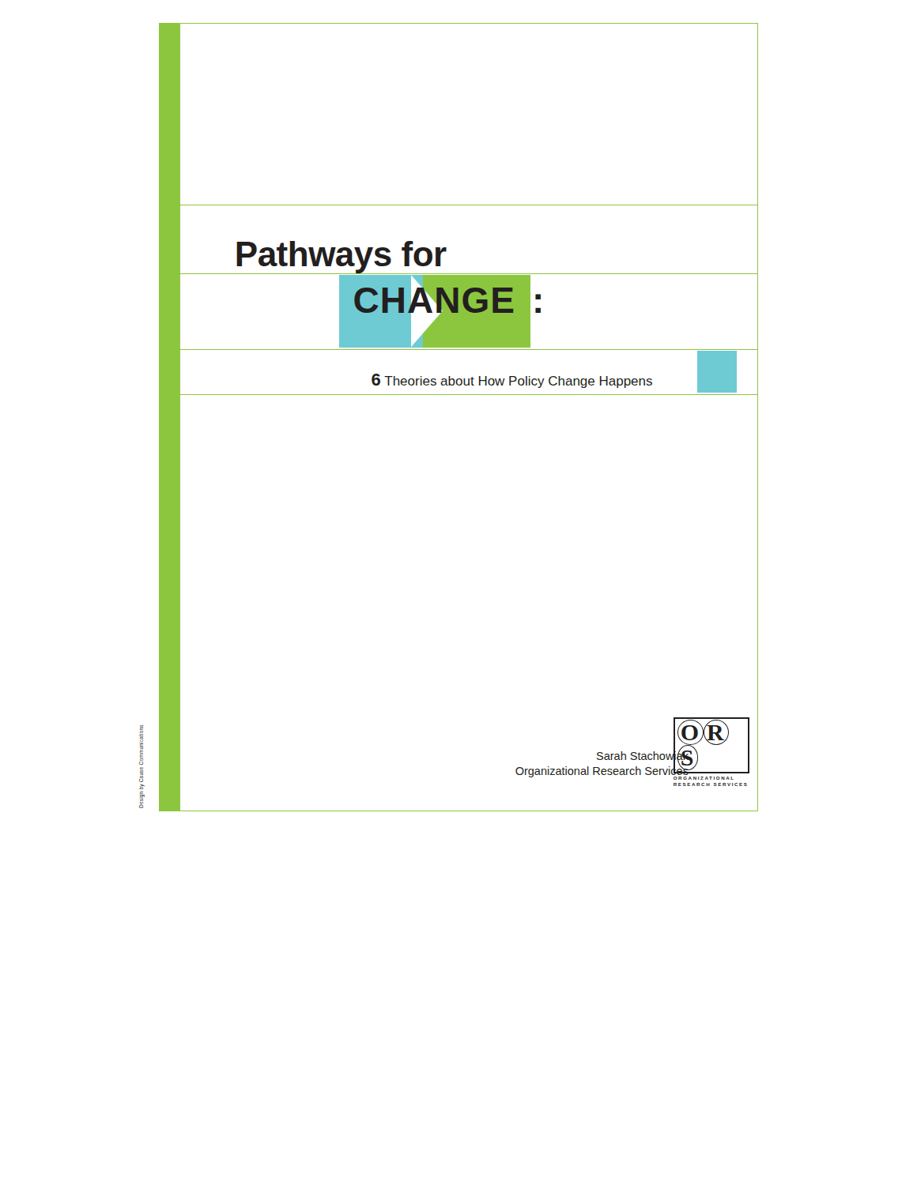Pathways for
CHANGE
:
6 Theories about How Policy Change Happens
Sarah Stachowiak
Organizational Research Services
ORS
ORGANIZATIONAL
RESEARCH SERVICES
Design by Cause Communications